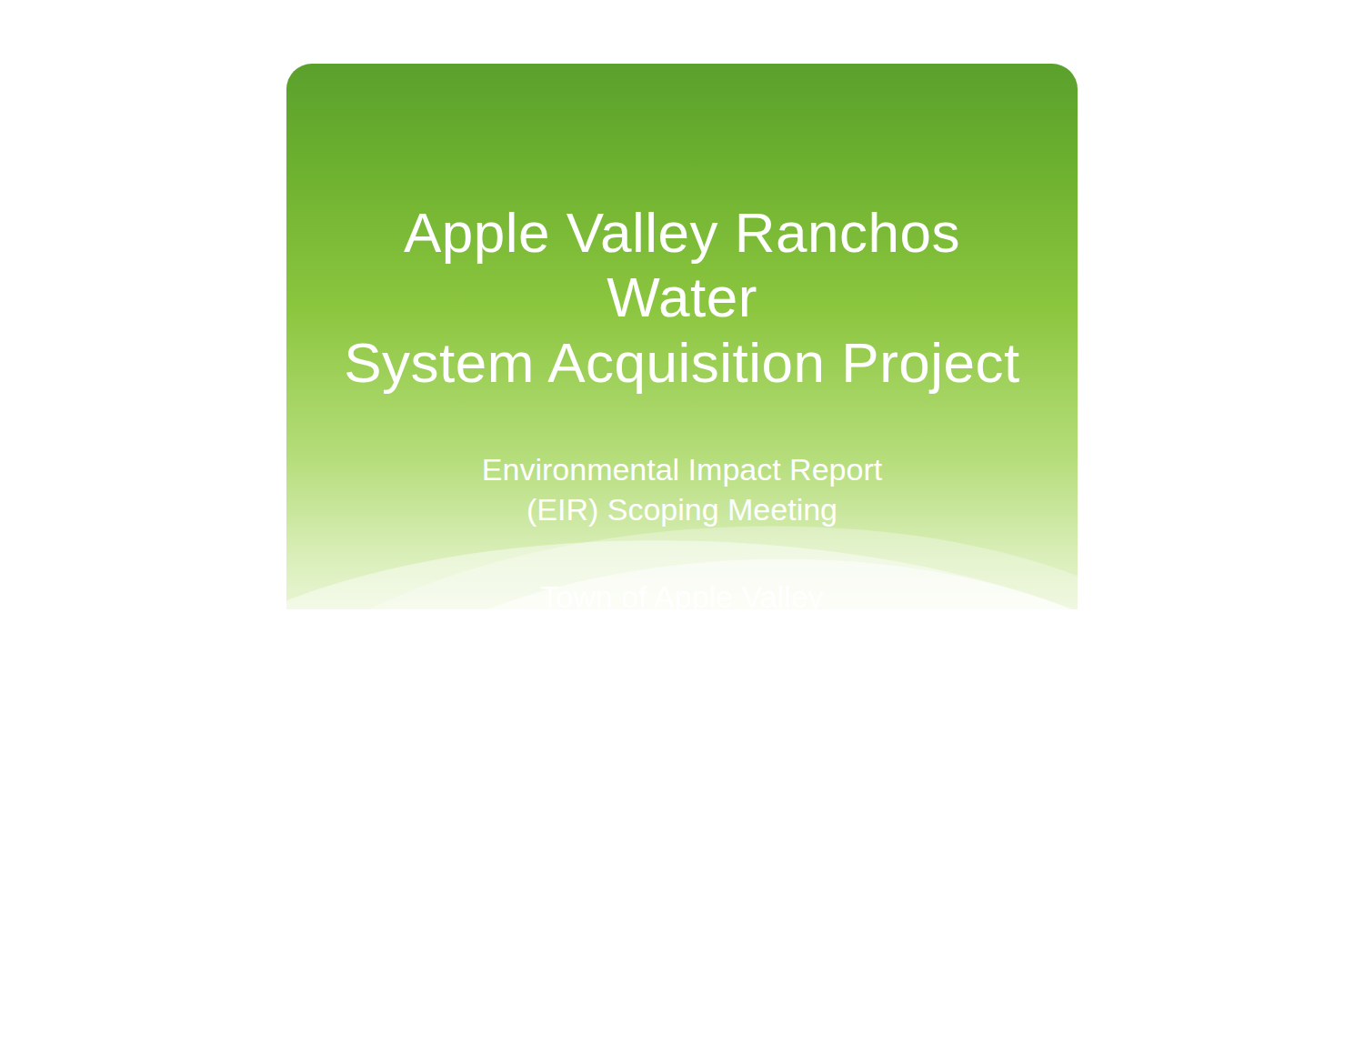Apple Valley Ranchos Water
System Acquisition Project
Environmental Impact Report
(EIR) Scoping Meeting
Town of Apple Valley
July 7, 2015